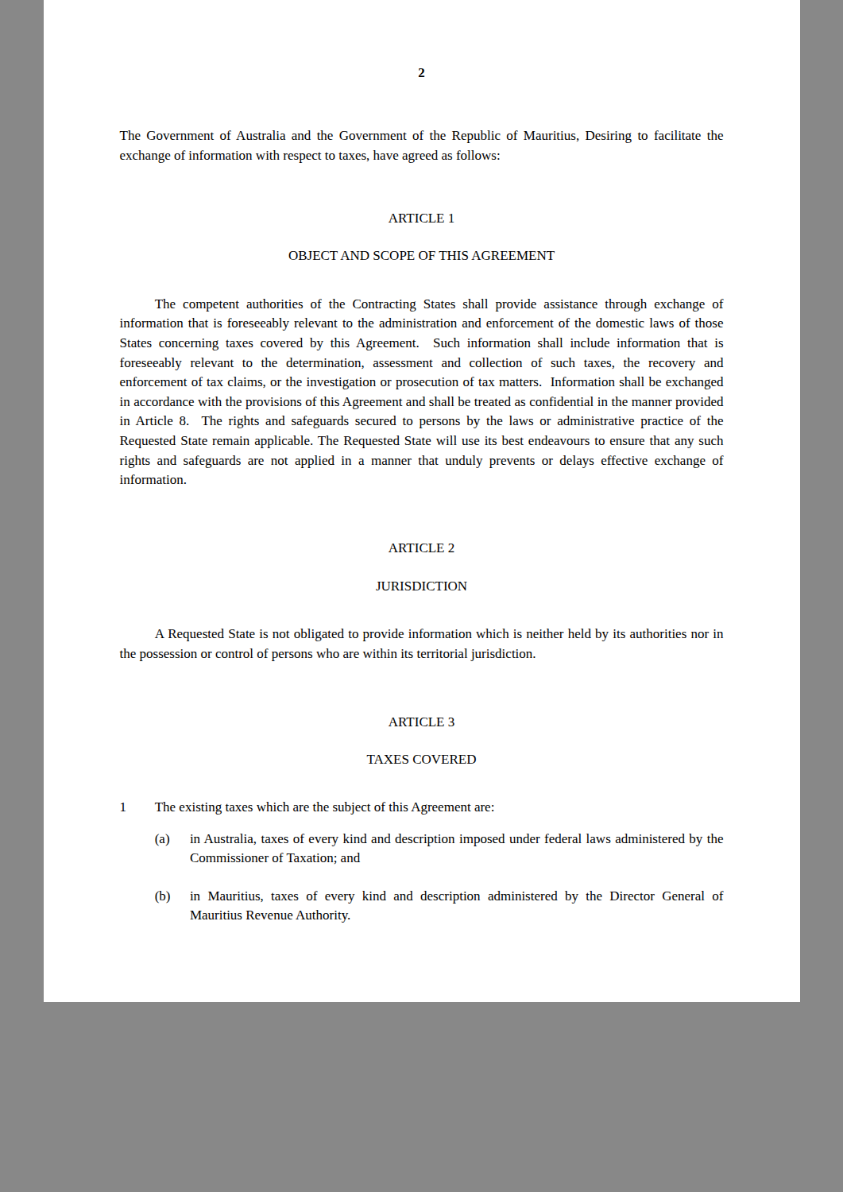2
The Government of Australia and the Government of the Republic of Mauritius, Desiring to facilitate the exchange of information with respect to taxes, have agreed as follows:
ARTICLE 1
OBJECT AND SCOPE OF THIS AGREEMENT
The competent authorities of the Contracting States shall provide assistance through exchange of information that is foreseeably relevant to the administration and enforcement of the domestic laws of those States concerning taxes covered by this Agreement. Such information shall include information that is foreseeably relevant to the determination, assessment and collection of such taxes, the recovery and enforcement of tax claims, or the investigation or prosecution of tax matters. Information shall be exchanged in accordance with the provisions of this Agreement and shall be treated as confidential in the manner provided in Article 8. The rights and safeguards secured to persons by the laws or administrative practice of the Requested State remain applicable. The Requested State will use its best endeavours to ensure that any such rights and safeguards are not applied in a manner that unduly prevents or delays effective exchange of information.
ARTICLE 2
JURISDICTION
A Requested State is not obligated to provide information which is neither held by its authorities nor in the possession or control of persons who are within its territorial jurisdiction.
ARTICLE 3
TAXES COVERED
1
The existing taxes which are the subject of this Agreement are:
(a)
in Australia, taxes of every kind and description imposed under federal laws administered by the Commissioner of Taxation; and
(b)
in Mauritius, taxes of every kind and description administered by the Director General of Mauritius Revenue Authority.